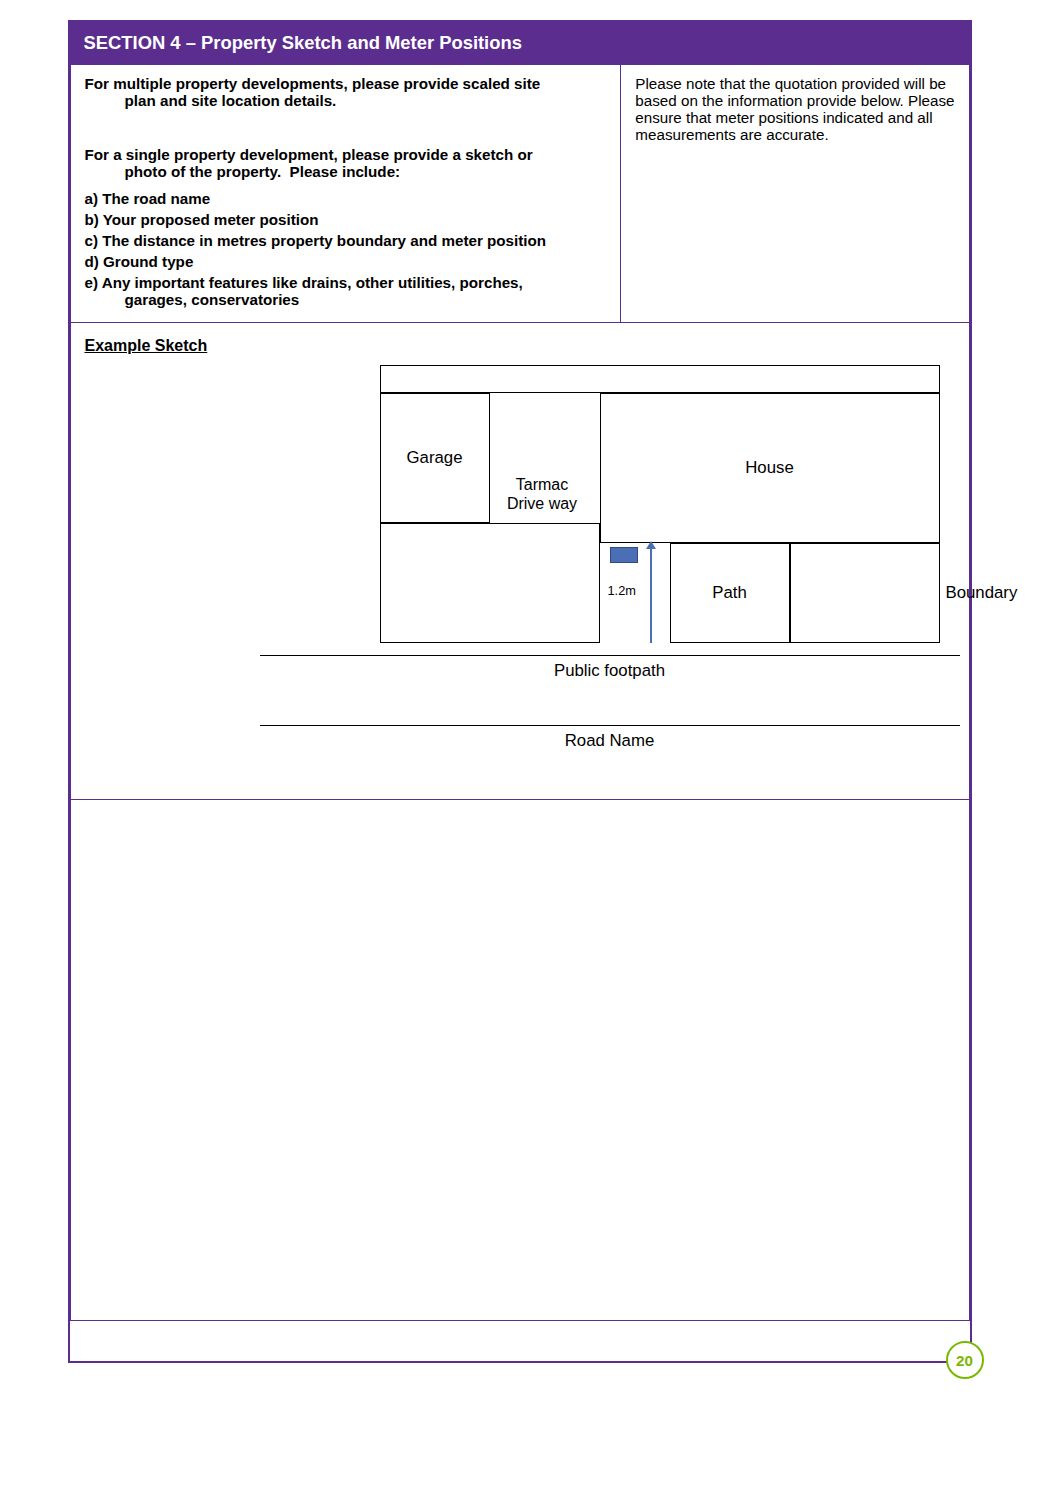SECTION 4 – Property Sketch and Meter Positions
| For multiple property developments, please provide scaled site plan and site location details. For a single property development, please provide a sketch or photo of the property. Please include: a) The road name b) Your proposed meter position c) The distance in metres property boundary and meter position d) Ground type e) Any important features like drains, other utilities, porches, garages, conservatories | Please note that the quotation provided will be based on the information provide below. Please ensure that meter positions indicated and all measurements are accurate. |
Example Sketch
Garage
House
Tarmac
Drive way
1.2m
Path
Boundary
Public footpath
Road Name
20